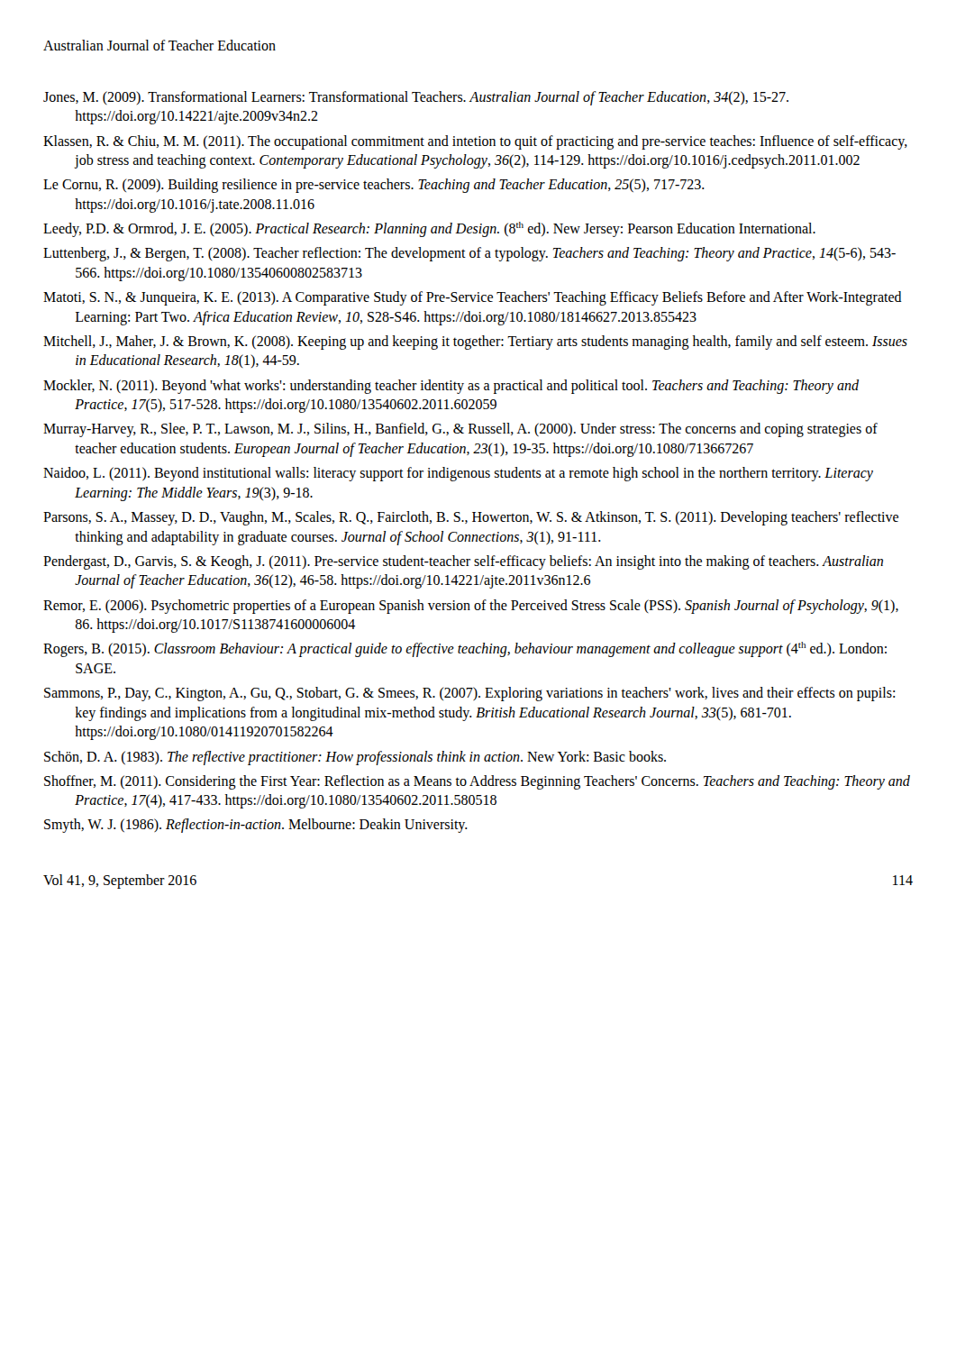Australian Journal of Teacher Education
Jones, M. (2009). Transformational Learners: Transformational Teachers. Australian Journal of Teacher Education, 34(2), 15-27. https://doi.org/10.14221/ajte.2009v34n2.2
Klassen, R. & Chiu, M. M. (2011). The occupational commitment and intetion to quit of practicing and pre-service teaches: Influence of self-efficacy, job stress and teaching context. Contemporary Educational Psychology, 36(2), 114-129. https://doi.org/10.1016/j.cedpsych.2011.01.002
Le Cornu, R. (2009). Building resilience in pre-service teachers. Teaching and Teacher Education, 25(5), 717-723. https://doi.org/10.1016/j.tate.2008.11.016
Leedy, P.D. & Ormrod, J. E. (2005). Practical Research: Planning and Design. (8th ed). New Jersey: Pearson Education International.
Luttenberg, J., & Bergen, T. (2008). Teacher reflection: The development of a typology. Teachers and Teaching: Theory and Practice, 14(5-6), 543-566. https://doi.org/10.1080/13540600802583713
Matoti, S. N., & Junqueira, K. E. (2013). A Comparative Study of Pre-Service Teachers' Teaching Efficacy Beliefs Before and After Work-Integrated Learning: Part Two. Africa Education Review, 10, S28-S46. https://doi.org/10.1080/18146627.2013.855423
Mitchell, J., Maher, J. & Brown, K. (2008). Keeping up and keeping it together: Tertiary arts students managing health, family and self esteem. Issues in Educational Research, 18(1), 44-59.
Mockler, N. (2011). Beyond 'what works': understanding teacher identity as a practical and political tool. Teachers and Teaching: Theory and Practice, 17(5), 517-528. https://doi.org/10.1080/13540602.2011.602059
Murray-Harvey, R., Slee, P. T., Lawson, M. J., Silins, H., Banfield, G., & Russell, A. (2000). Under stress: The concerns and coping strategies of teacher education students. European Journal of Teacher Education, 23(1), 19-35. https://doi.org/10.1080/713667267
Naidoo, L. (2011). Beyond institutional walls: literacy support for indigenous students at a remote high school in the northern territory. Literacy Learning: The Middle Years, 19(3), 9-18.
Parsons, S. A., Massey, D. D., Vaughn, M., Scales, R. Q., Faircloth, B. S., Howerton, W. S. & Atkinson, T. S. (2011). Developing teachers' reflective thinking and adaptability in graduate courses. Journal of School Connections, 3(1), 91-111.
Pendergast, D., Garvis, S. & Keogh, J. (2011). Pre-service student-teacher self-efficacy beliefs: An insight into the making of teachers. Australian Journal of Teacher Education, 36(12), 46-58. https://doi.org/10.14221/ajte.2011v36n12.6
Remor, E. (2006). Psychometric properties of a European Spanish version of the Perceived Stress Scale (PSS). Spanish Journal of Psychology, 9(1), 86. https://doi.org/10.1017/S1138741600006004
Rogers, B. (2015). Classroom Behaviour: A practical guide to effective teaching, behaviour management and colleague support (4th ed.). London: SAGE.
Sammons, P., Day, C., Kington, A., Gu, Q., Stobart, G. & Smees, R. (2007). Exploring variations in teachers' work, lives and their effects on pupils: key findings and implications from a longitudinal mix-method study. British Educational Research Journal, 33(5), 681-701. https://doi.org/10.1080/01411920701582264
Schön, D. A. (1983). The reflective practitioner: How professionals think in action. New York: Basic books.
Shoffner, M. (2011). Considering the First Year: Reflection as a Means to Address Beginning Teachers' Concerns. Teachers and Teaching: Theory and Practice, 17(4), 417-433. https://doi.org/10.1080/13540602.2011.580518
Smyth, W. J. (1986). Reflection-in-action. Melbourne: Deakin University.
Vol 41, 9, September 2016 114